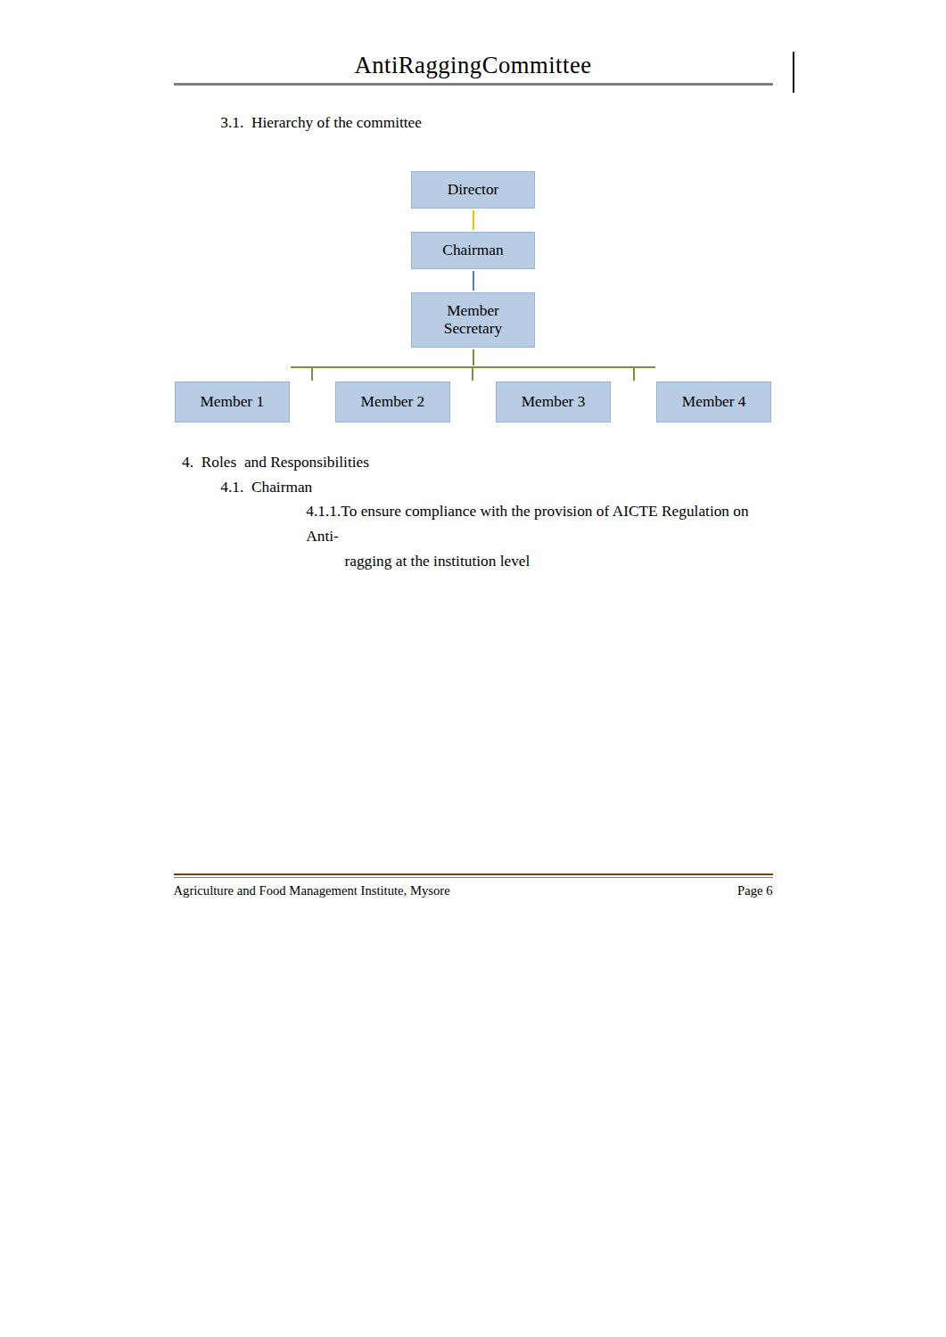AntiRaggingCommittee
3.1. Hierarchy of the committee
| Director |
| Chairman |
| Member Secretary |
| Member 1 | | Member 2 | | Member 3 | | Member 4 |
4. Roles and Responsibilities
4.1. Chairman
4.1.1.To ensure compliance with the provision of AICTE Regulation on Anti- ragging at the institution level
Agriculture and Food Management Institute, Mysore Page 6